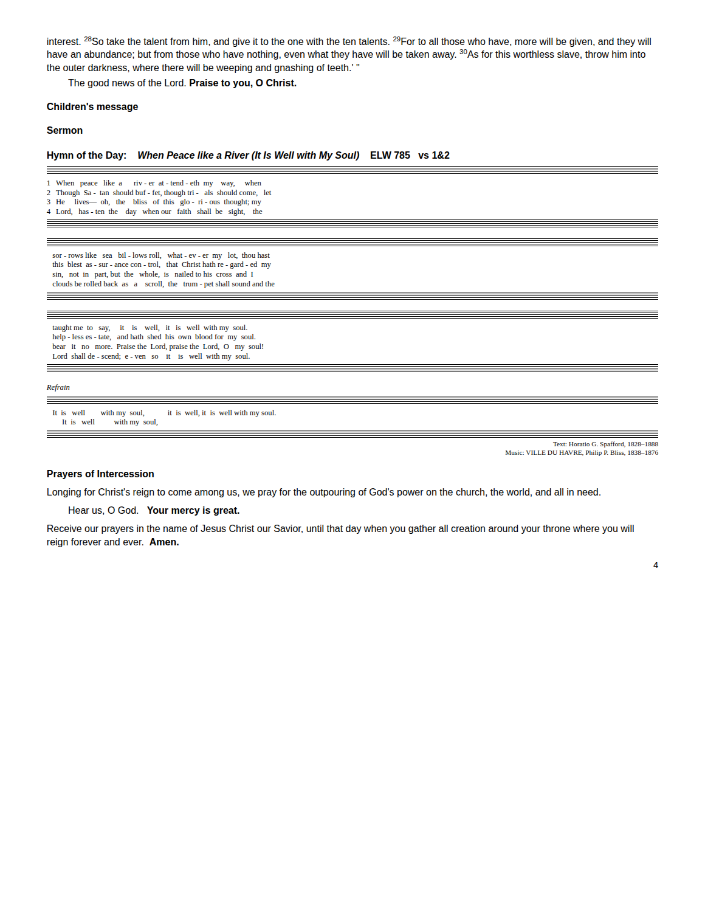interest. 28So take the talent from him, and give it to the one with the ten talents. 29For to all those who have, more will be given, and they will have an abundance; but from those who have nothing, even what they have will be taken away. 30As for this worthless slave, throw him into the outer darkness, where there will be weeping and gnashing of teeth.' "
The good news of the Lord. Praise to you, O Christ.
Children's message
Sermon
Hymn of the Day: When Peace like a River (It Is Well with My Soul) ELW 785 vs 1&2
1 When peace like a riv - er at - tend - eth my way, when 2 Though Sa - tan should buf - fet, though tri - als should come, let 3 He lives— oh, the bliss of this glo - ri - ous thought; my 4 Lord, has - ten the day when our faith shall be sight, the
sor - rows like sea bil - lows roll, what - ev - er my lot, thou hast this blest as - sur - ance con - trol, that Christ hath re - gard - ed my sin, not in part, but the whole, is nailed to his cross and I clouds be rolled back as a scroll, the trum - pet shall sound and the
taught me to say, it is well, it is well with my soul. help - less es - tate, and hath shed his own blood for my soul. bear it no more. Praise the Lord, praise the Lord, O my soul! Lord shall de - scend; e - ven so it is well with my soul.
Refrain
It is well with my soul, it is well, it is well with my soul. It is well with my soul,
Text: Horatio G. Spafford, 1828–1888
Music: VILLE DU HAVRE, Philip P. Bliss, 1838–1876
Prayers of Intercession
Longing for Christ's reign to come among us, we pray for the outpouring of God's power on the church, the world, and all in need.
Hear us, O God. Your mercy is great.
Receive our prayers in the name of Jesus Christ our Savior, until that day when you gather all creation around your throne where you will reign forever and ever. Amen.
4